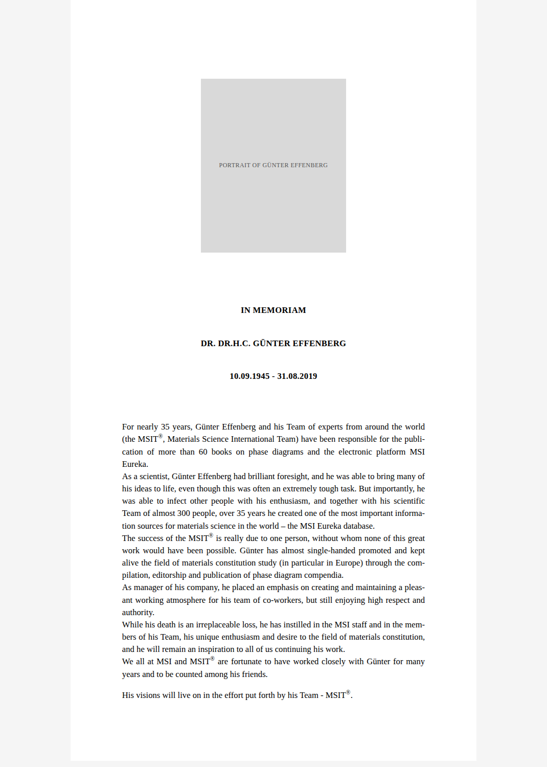Portrait of Günter Effenberg
In Memoriam
Dr. Dr.h.c. Günter Effenberg
10.09.1945 - 31.08.2019
For nearly 35 years, Günter Effenberg and his Team of experts from around the world (the MSIT®, Materials Science International Team) have been responsible for the publication of more than 60 books on phase diagrams and the electronic platform MSI Eureka.
As a scientist, Günter Effenberg had brilliant foresight, and he was able to bring many of his ideas to life, even though this was often an extremely tough task. But importantly, he was able to infect other people with his enthusiasm, and together with his scientific Team of almost 300 people, over 35 years he created one of the most important information sources for materials science in the world – the MSI Eureka database.
The success of the MSIT® is really due to one person, without whom none of this great work would have been possible. Günter has almost single-handed promoted and kept alive the field of materials constitution study (in particular in Europe) through the compilation, editorship and publication of phase diagram compendia.
As manager of his company, he placed an emphasis on creating and maintaining a pleasant working atmosphere for his team of co-workers, but still enjoying high respect and authority.
While his death is an irreplaceable loss, he has instilled in the MSI staff and in the members of his Team, his unique enthusiasm and desire to the field of materials constitution, and he will remain an inspiration to all of us continuing his work.
We all at MSI and MSIT® are fortunate to have worked closely with Günter for many years and to be counted among his friends.
His visions will live on in the effort put forth by his Team - MSIT®.